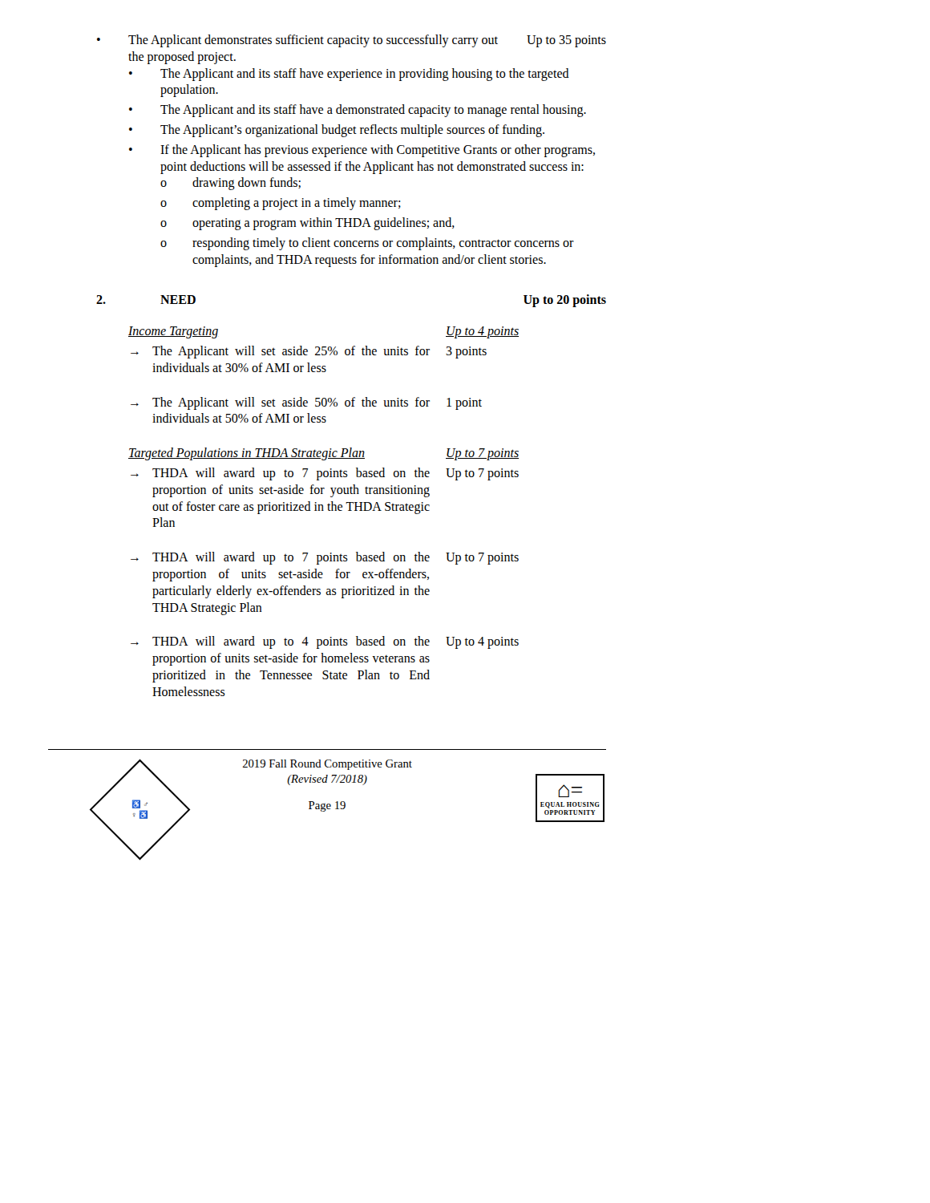•
The Applicant demonstrates sufficient capacity to successfully carry out the proposed project.
Up to 35 points
• The Applicant and its staff have experience in providing housing to the targeted population.
• The Applicant and its staff have a demonstrated capacity to manage rental housing.
• The Applicant’s organizational budget reflects multiple sources of funding.
• If the Applicant has previous experience with Competitive Grants or other programs, point deductions will be assessed if the Applicant has not demonstrated success in:
o drawing down funds;
o completing a project in a timely manner;
o operating a program within THDA guidelines; and,
o responding timely to client concerns or complaints, contractor concerns or complaints, and THDA requests for information and/or client stories.
2.
NEED
Up to 20 points
Income Targeting
Up to 4 points
→
The Applicant will set aside 25% of the units for individuals at 30% of AMI or less
3 points
→
The Applicant will set aside 50% of the units for individuals at 50% of AMI or less
1 point
Targeted Populations in THDA Strategic Plan
Up to 7 points
→
THDA will award up to 7 points based on the proportion of units set-aside for youth transitioning out of foster care as prioritized in the THDA Strategic Plan
Up to 7 points
→
THDA will award up to 7 points based on the proportion of units set-aside for ex-offenders, particularly elderly ex-offenders as prioritized in the THDA Strategic Plan
Up to 7 points
→
THDA will award up to 4 points based on the proportion of units set-aside for homeless veterans as prioritized in the Tennessee State Plan to End Homelessness
Up to 4 points
♿ ♂
♀ ♿
2019 Fall Round Competitive Grant
(Revised 7/2018)
Page 19
⌂=
EQUAL HOUSING
OPPORTUNITY